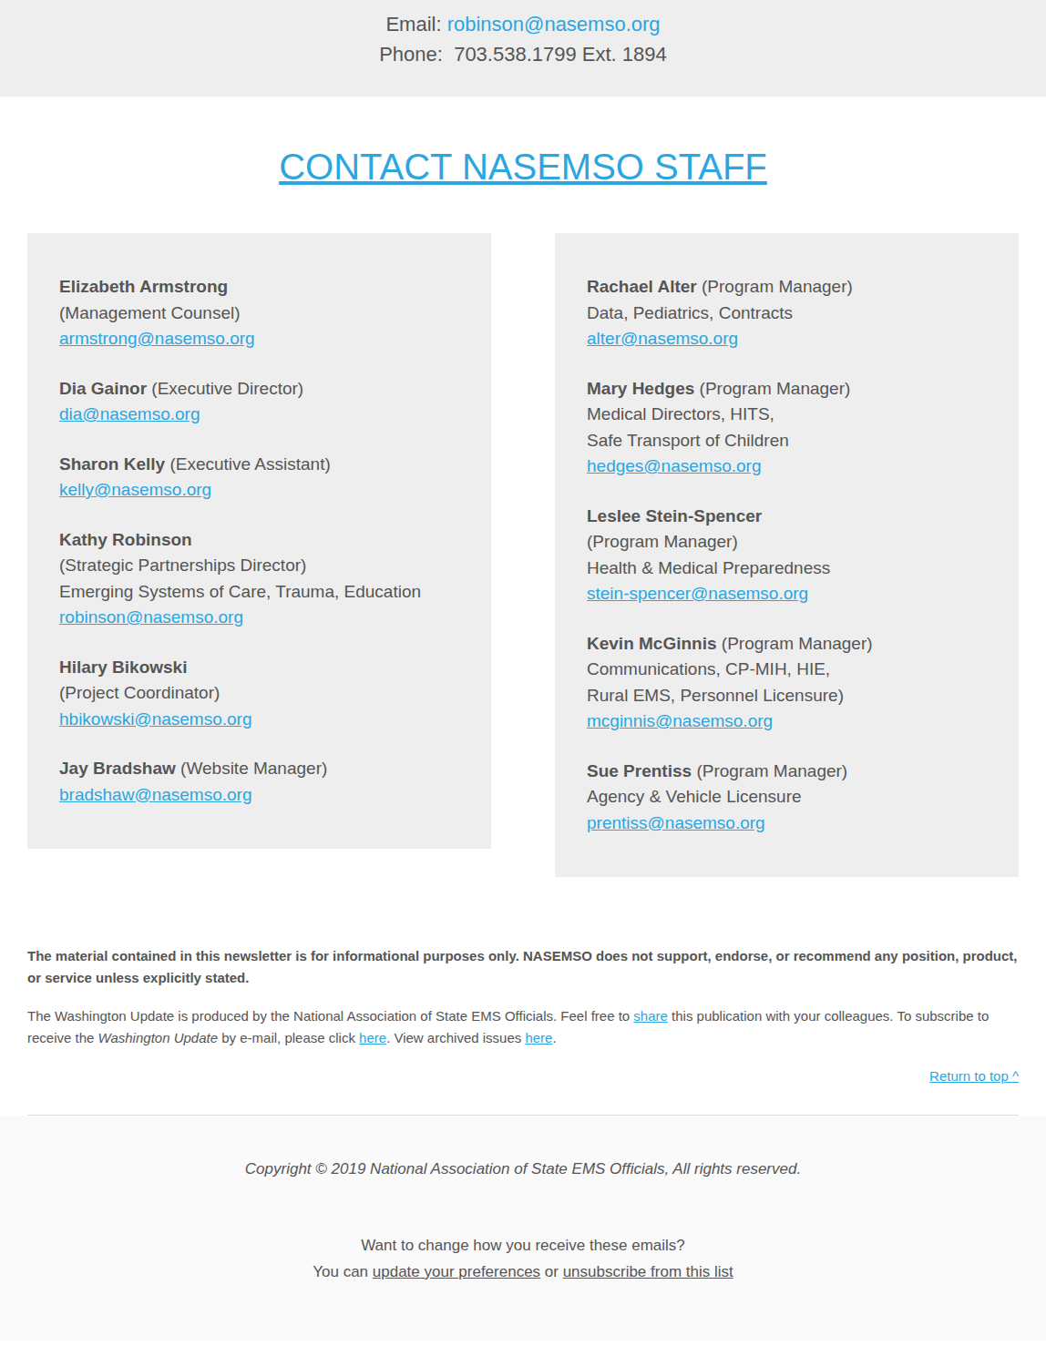Email: robinson@nasemso.org
Phone: 703.538.1799 Ext. 1894
CONTACT NASEMSO STAFF
Elizabeth Armstrong
(Management Counsel)
armstrong@nasemso.org
Dia Gainor (Executive Director)
dia@nasemso.org
Sharon Kelly (Executive Assistant)
kelly@nasemso.org
Kathy Robinson
(Strategic Partnerships Director)
Emerging Systems of Care, Trauma, Education
robinson@nasemso.org
Hilary Bikowski
(Project Coordinator)
hbikowski@nasemso.org
Jay Bradshaw (Website Manager)
bradshaw@nasemso.org
Rachael Alter (Program Manager)
Data, Pediatrics, Contracts
alter@nasemso.org
Mary Hedges (Program Manager)
Medical Directors, HITS,
Safe Transport of Children
hedges@nasemso.org
Leslee Stein-Spencer
(Program Manager)
Health & Medical Preparedness
stein-spencer@nasemso.org
Kevin McGinnis (Program Manager)
Communications, CP-MIH, HIE,
Rural EMS, Personnel Licensure)
mcginnis@nasemso.org
Sue Prentiss (Program Manager)
Agency & Vehicle Licensure
prentiss@nasemso.org
The material contained in this newsletter is for informational purposes only. NASEMSO does not support, endorse, or recommend any position, product, or service unless explicitly stated.
The Washington Update is produced by the National Association of State EMS Officials. Feel free to share this publication with your colleagues. To subscribe to receive the Washington Update by e-mail, please click here. View archived issues here.
Return to top ^
Copyright © 2019 National Association of State EMS Officials, All rights reserved.
Want to change how you receive these emails?
You can update your preferences or unsubscribe from this list